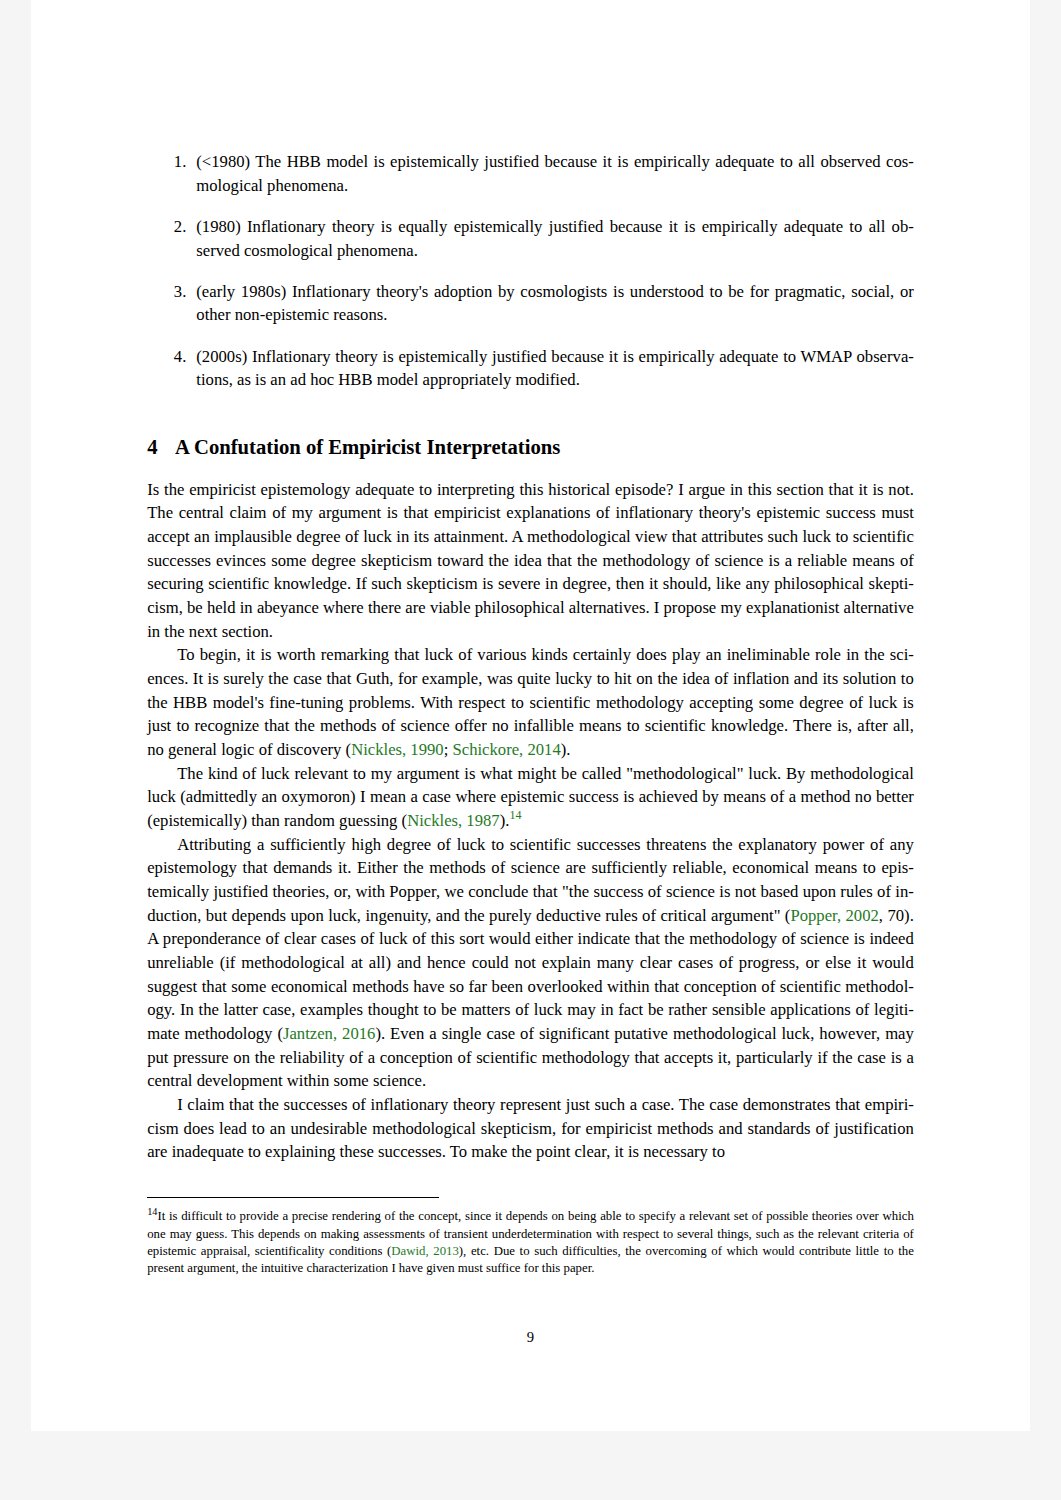(<1980) The HBB model is epistemically justified because it is empirically adequate to all observed cosmological phenomena.
(1980) Inflationary theory is equally epistemically justified because it is empirically adequate to all observed cosmological phenomena.
(early 1980s) Inflationary theory's adoption by cosmologists is understood to be for pragmatic, social, or other non-epistemic reasons.
(2000s) Inflationary theory is epistemically justified because it is empirically adequate to WMAP observations, as is an ad hoc HBB model appropriately modified.
4 A Confutation of Empiricist Interpretations
Is the empiricist epistemology adequate to interpreting this historical episode? I argue in this section that it is not. The central claim of my argument is that empiricist explanations of inflationary theory's epistemic success must accept an implausible degree of luck in its attainment. A methodological view that attributes such luck to scientific successes evinces some degree skepticism toward the idea that the methodology of science is a reliable means of securing scientific knowledge. If such skepticism is severe in degree, then it should, like any philosophical skepticism, be held in abeyance where there are viable philosophical alternatives. I propose my explanationist alternative in the next section.
To begin, it is worth remarking that luck of various kinds certainly does play an ineliminable role in the sciences. It is surely the case that Guth, for example, was quite lucky to hit on the idea of inflation and its solution to the HBB model's fine-tuning problems. With respect to scientific methodology accepting some degree of luck is just to recognize that the methods of science offer no infallible means to scientific knowledge. There is, after all, no general logic of discovery (Nickles, 1990; Schickore, 2014).
The kind of luck relevant to my argument is what might be called "methodological" luck. By methodological luck (admittedly an oxymoron) I mean a case where epistemic success is achieved by means of a method no better (epistemically) than random guessing (Nickles, 1987).14
Attributing a sufficiently high degree of luck to scientific successes threatens the explanatory power of any epistemology that demands it. Either the methods of science are sufficiently reliable, economical means to epistemically justified theories, or, with Popper, we conclude that "the success of science is not based upon rules of induction, but depends upon luck, ingenuity, and the purely deductive rules of critical argument" (Popper, 2002, 70). A preponderance of clear cases of luck of this sort would either indicate that the methodology of science is indeed unreliable (if methodological at all) and hence could not explain many clear cases of progress, or else it would suggest that some economical methods have so far been overlooked within that conception of scientific methodology. In the latter case, examples thought to be matters of luck may in fact be rather sensible applications of legitimate methodology (Jantzen, 2016). Even a single case of significant putative methodological luck, however, may put pressure on the reliability of a conception of scientific methodology that accepts it, particularly if the case is a central development within some science.
I claim that the successes of inflationary theory represent just such a case. The case demonstrates that empiricism does lead to an undesirable methodological skepticism, for empiricist methods and standards of justification are inadequate to explaining these successes. To make the point clear, it is necessary to
14 It is difficult to provide a precise rendering of the concept, since it depends on being able to specify a relevant set of possible theories over which one may guess. This depends on making assessments of transient underdetermination with respect to several things, such as the relevant criteria of epistemic appraisal, scientificality conditions (Dawid, 2013), etc. Due to such difficulties, the overcoming of which would contribute little to the present argument, the intuitive characterization I have given must suffice for this paper.
9